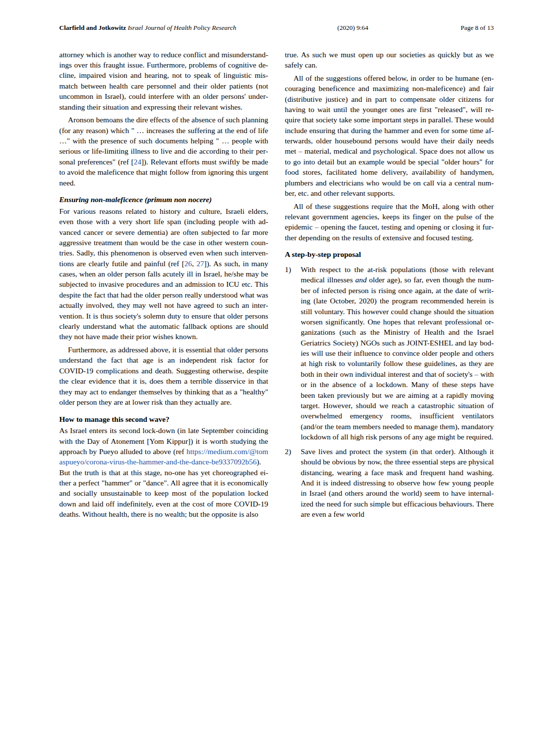Clarfield and Jotkowitz Israel Journal of Health Policy Research
(2020) 9:64
Page 8 of 13
attorney which is another way to reduce conflict and misunderstandings over this fraught issue. Furthermore, problems of cognitive decline, impaired vision and hearing, not to speak of linguistic mismatch between health care personnel and their older patients (not uncommon in Israel), could interfere with an older persons' understanding their situation and expressing their relevant wishes.
Aronson bemoans the dire effects of the absence of such planning (for any reason) which " … increases the suffering at the end of life …" with the presence of such documents helping " … people with serious or life-limiting illness to live and die according to their personal preferences" (ref [24]). Relevant efforts must swiftly be made to avoid the maleficence that might follow from ignoring this urgent need.
Ensuring non-maleficence (primum non nocere)
For various reasons related to history and culture, Israeli elders, even those with a very short life span (including people with advanced cancer or severe dementia) are often subjected to far more aggressive treatment than would be the case in other western countries. Sadly, this phenomenon is observed even when such interventions are clearly futile and painful (ref [26, 27]). As such, in many cases, when an older person falls acutely ill in Israel, he/she may be subjected to invasive procedures and an admission to ICU etc. This despite the fact that had the older person really understood what was actually involved, they may well not have agreed to such an intervention. It is thus society's solemn duty to ensure that older persons clearly understand what the automatic fallback options are should they not have made their prior wishes known.
Furthermore, as addressed above, it is essential that older persons understand the fact that age is an independent risk factor for COVID-19 complications and death. Suggesting otherwise, despite the clear evidence that it is, does them a terrible disservice in that they may act to endanger themselves by thinking that as a "healthy" older person they are at lower risk than they actually are.
How to manage this second wave?
As Israel enters its second lock-down (in late September coinciding with the Day of Atonement [Yom Kippur]) it is worth studying the approach by Pueyo alluded to above (ref https://medium.com/@tomaspueyo/corona-virus-the-hammer-and-the-dance-be9337092b56). But the truth is that at this stage, no-one has yet choreographed either a perfect "hammer" or "dance". All agree that it is economically and socially unsustainable to keep most of the population locked down and laid off indefinitely, even at the cost of more COVID-19 deaths. Without health, there is no wealth; but the opposite is also
true. As such we must open up our societies as quickly but as we safely can.
All of the suggestions offered below, in order to be humane (encouraging beneficence and maximizing non-maleficence) and fair (distributive justice) and in part to compensate older citizens for having to wait until the younger ones are first "released", will require that society take some important steps in parallel. These would include ensuring that during the hammer and even for some time afterwards, older housebound persons would have their daily needs met – material, medical and psychological. Space does not allow us to go into detail but an example would be special "older hours" for food stores, facilitated home delivery, availability of handymen, plumbers and electricians who would be on call via a central number, etc. and other relevant supports.
All of these suggestions require that the MoH, along with other relevant government agencies, keeps its finger on the pulse of the epidemic – opening the faucet, testing and opening or closing it further depending on the results of extensive and focused testing.
A step-by-step proposal
With respect to the at-risk populations (those with relevant medical illnesses and older age), so far, even though the number of infected person is rising once again, at the date of writing (late October, 2020) the program recommended herein is still voluntary. This however could change should the situation worsen significantly. One hopes that relevant professional organizations (such as the Ministry of Health and the Israel Geriatrics Society) NGOs such as JOINT-ESHEL and lay bodies will use their influence to convince older people and others at high risk to voluntarily follow these guidelines, as they are both in their own individual interest and that of society's – with or in the absence of a lockdown. Many of these steps have been taken previously but we are aiming at a rapidly moving target. However, should we reach a catastrophic situation of overwhelmed emergency rooms, insufficient ventilators (and/or the team members needed to manage them), mandatory lockdown of all high risk persons of any age might be required.
Save lives and protect the system (in that order). Although it should be obvious by now, the three essential steps are physical distancing, wearing a face mask and frequent hand washing. And it is indeed distressing to observe how few young people in Israel (and others around the world) seem to have internalized the need for such simple but efficacious behaviours. There are even a few world